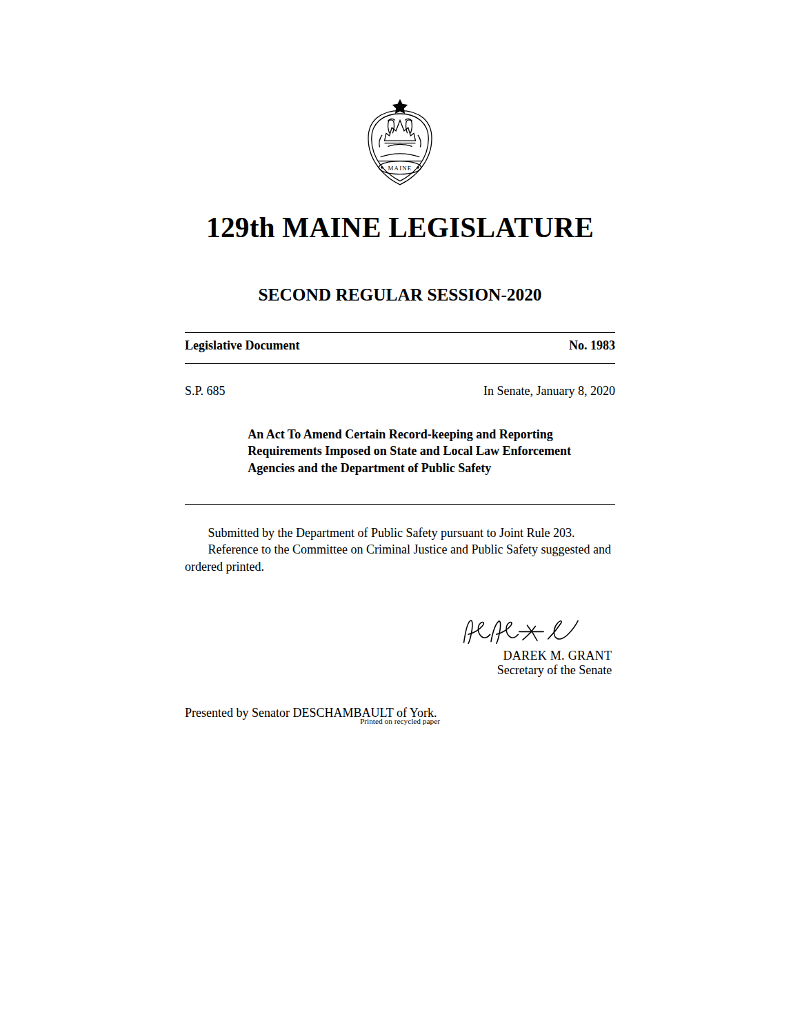129th MAINE LEGISLATURE
SECOND REGULAR SESSION-2020
Legislative Document No. 1983
S.P. 685 In Senate, January 8, 2020
An Act To Amend Certain Record-keeping and Reporting Requirements Imposed on State and Local Law Enforcement Agencies and the Department of Public Safety
Submitted by the Department of Public Safety pursuant to Joint Rule 203.
Reference to the Committee on Criminal Justice and Public Safety suggested and ordered printed.
DAREK M. GRANT
Secretary of the Senate
Presented by Senator DESCHAMBAULT of York.
Printed on recycled paper